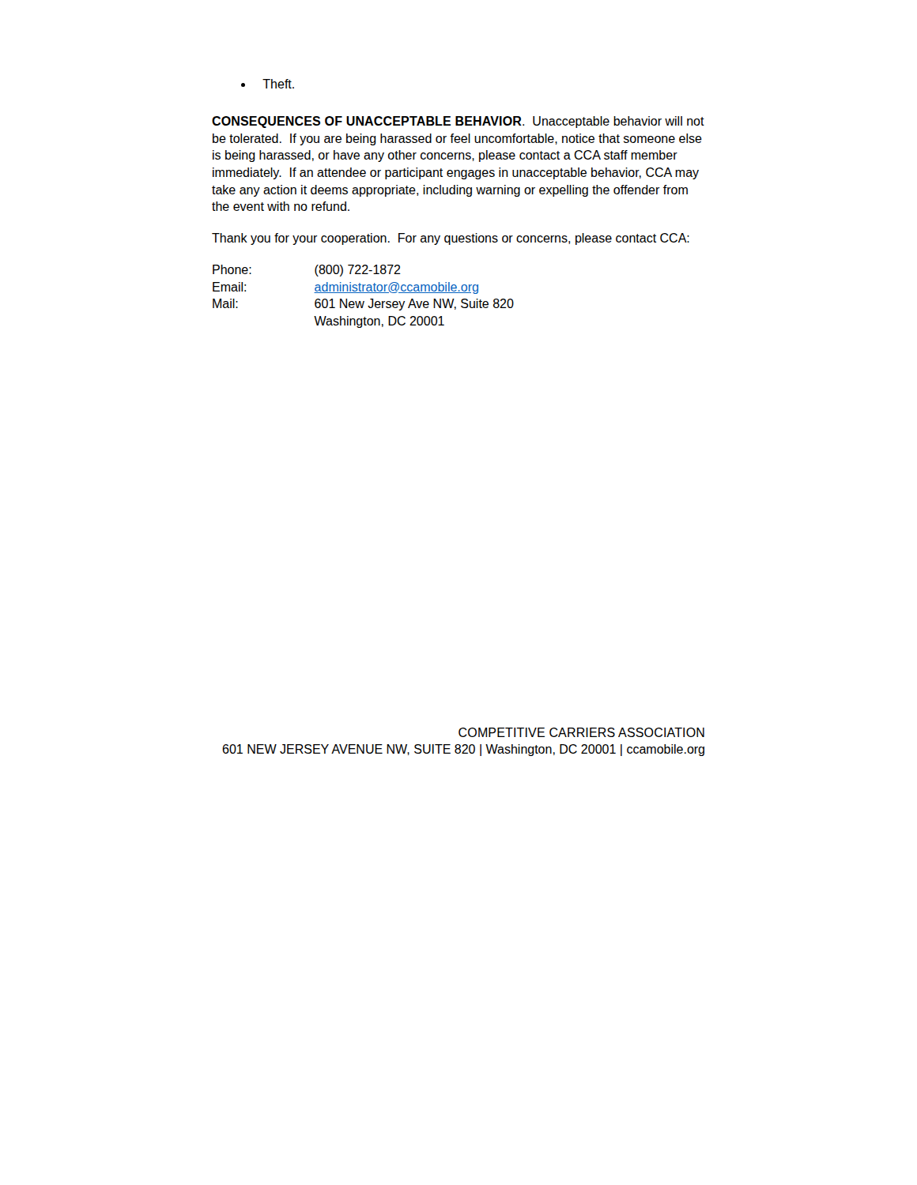Theft.
CONSEQUENCES OF UNACCEPTABLE BEHAVIOR
. Unacceptable behavior will not be tolerated. If you are being harassed or feel uncomfortable, notice that someone else is being harassed, or have any other concerns, please contact a CCA staff member immediately. If an attendee or participant engages in unacceptable behavior, CCA may take any action it deems appropriate, including warning or expelling the offender from the event with no refund.
Thank you for your cooperation. For any questions or concerns, please contact CCA:
| Phone: | (800) 722-1872 |
| Email: | administrator@ccamobile.org |
| Mail: | 601 New Jersey Ave NW, Suite 820 |
| | Washington, DC 20001 |
COMPETITIVE CARRIERS ASSOCIATION
601 NEW JERSEY AVENUE NW, SUITE 820 | Washington, DC 20001 | ccamobile.org